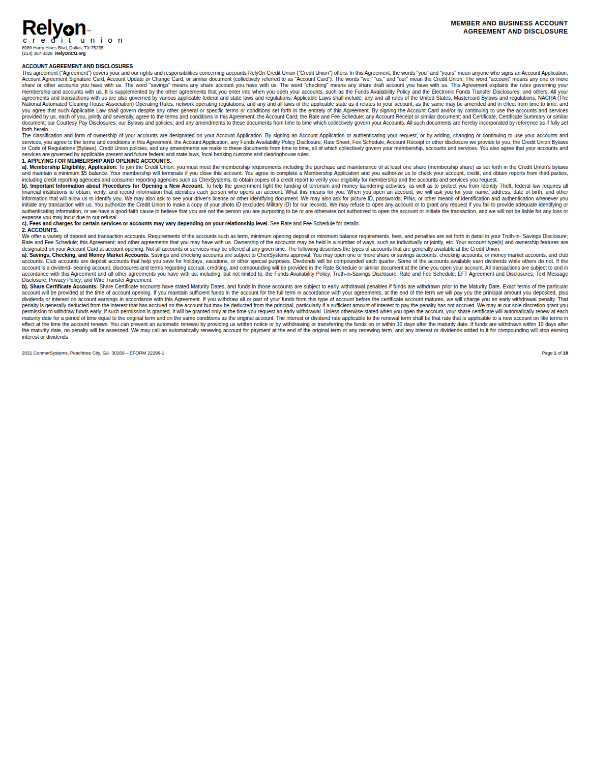Rely✦n™
c r e d i t u n i o n
8989 Harry Hines Blvd, Dallas, TX 75235
(214) 357-3328 RelyOnCU.org
MEMBER AND BUSINESS ACCOUNT
AGREEMENT AND DISCLOSURE
ACCOUNT AGREEMENT AND DISCLOSURES
This agreement ("Agreement") covers your and our rights and responsibilities concerning accounts RelyOn Credit Union ("Credit Union") offers. In this Agreement, the words "you" and "yours" mean anyone who signs an Account Application, Account Agreement Signature Card, Account Update or Change Card, or similar document (collectively referred to as "Account Card"). The words "we," "us," and "our" mean the Credit Union. The word "account" means any one or more share or other accounts you have with us. The word "savings" means any share account you have with us. The word "checking" means any share draft account you have with us. This Agreement explains the rules governing your membership and accounts with us. It is supplemented by the other agreements that you enter into when you open your accounts, such as the Funds Availability Policy and the Electronic Funds Transfer Disclosures, and others. All your agreements and transactions with us are also governed by various applicable federal and state laws and regulations. Applicable Laws shall include: any and all rules of the United States, Mastercard Bylaws and regulations, NACHA (The National Automated Clearing House Association) Operating Rules, network operating regulations, and any and all laws of the applicable state as it relates to your account, as the same may be amended and in effect from time to time; and you agree that such Applicable Law shall govern despite any other general or specific terms or conditions set forth in the entirety of this Agreement. By signing the Account Card and/or by continuing to use the accounts and services provided by us, each of you, jointly and severally, agree to the terms and conditions in this Agreement, the Account Card; the Rate and Fee Schedule; any Account Receipt or similar document; and Certificate, Certificate Summary or similar document; our Courtesy Pay Disclosures; our Bylaws and policies; and any amendments to these documents from time to time which collectively govern your Accounts. All such documents are hereby incorporated by reference as if fully set forth herein.
The classification and form of ownership of your accounts are designated on your Account Application. By signing an Account Application or authenticating your request, or by adding, changing or continuing to use your accounts and services, you agree to the terms and conditions in this Agreement, the Account Application, any Funds Availability Policy Disclosure, Rate Sheet, Fee Schedule, Account Receipt or other disclosure we provide to you, the Credit Union Bylaws or Code of Regulations (Bylaws), Credit Union policies, and any amendments we make to these documents from time to time, all of which collectively govern your membership, accounts and services. You also agree that your accounts and services are governed by applicable present and future federal and state laws, local banking customs and clearinghouse rules.
1. APPLYING FOR MEMBERSHIP AND OPENING ACCOUNTS.
a). Membership Eligibility; Application. To join the Credit Union, you must meet the membership requirements including the purchase and maintenance of at least one share (membership share) as set forth in the Credit Union's bylaws and maintain a minimum $5 balance. Your membership will terminate if you close this account. You agree to complete a Membership Application and you authorize us to check your account, credit, and obtain reports from third parties, including credit reporting agencies and consumer reporting agencies such as ChexSystems, to obtain copies of a credit report to verify your eligibility for membership and the accounts and services you request.
b). Important Information about Procedures for Opening a New Account. To help the government fight the funding of terrorism and money laundering activities, as well as to protect you from Identity Theft, federal law requires all financial institutions to obtain, verify, and record information that identities each person who opens an account. What this means for you: When you open an account, we will ask you for your name, address, date of birth, and other information that will allow us to identify you. We may also ask to see your driver's license or other identifying document. We may also ask for picture ID, passwords, PINs, or other means of identification and authentication whenever you initiate any transaction with us. You authorize the Credit Union to make a copy of your photo ID (excludes Military ID) for our records. We may refuse to open any account or to grant any request if you fail to provide adequate identifying or authenticating information, or we have a good-faith cause to believe that you are not the person you are purporting to be or are otherwise not authorized to open the account or initiate the transaction, and we will not be liable for any loss or expense you may incur due to our refusal.
c). Fees and charges for certain services or accounts may vary depending on your relationship level. See Rate and Fee Schedule for details.
2. ACCOUNTS.
We offer a variety of deposit and transaction accounts. Requirements of the accounts such as term, minimum opening deposit or minimum balance requirements, fees, and penalties are set forth in detail in your Truth-in- Savings Disclosure; Rate and Fee Schedule; this Agreement; and other agreements that you may have with us. Ownership of the accounts may be held in a number of ways, such as individually or jointly, etc. Your account type(s) and ownership features are designated on your Account Card at account opening. Not all accounts or services may be offered at any given time. The following describes the types of accounts that are generally available at the Credit Union.
a). Savings, Checking, and Money Market Accounts. Savings and checking accounts are subject to ChexSystems approval. You may open one or more share or savings accounts, checking accounts, or money market accounts, and club accounts. Club accounts are deposit accounts that help you save for holidays, vacations, or other special purposes. Dividends will be compounded each quarter. Some of the accounts available earn dividends while others do not. If the account is a dividend- bearing account, disclosures and terms regarding accrual, crediting, and compounding will be provided in the Rate Schedule or similar document at the time you open your account. All transactions are subject to and in accordance with this Agreement and all other agreements you have with us, including, but not limited to, the Funds Availability Policy; Truth-in-Savings Disclosure; Rate and Fee Schedule; EFT Agreement and Disclosures; Text Message Disclosure; Privacy Policy; and Wire Transfer Agreement.
b). Share Certificate Accounts. Share Certificate accounts have stated Maturity Dates, and funds in those accounts are subject to early withdrawal penalties if funds are withdrawn prior to the Maturity Date. Exact terms of the particular account will be provided at the time of account opening. If you maintain sufficient funds in the account for the full term in accordance with your agreements, at the end of the term we will pay you the principal amount you deposited, plus dividends or interest on account earnings in accordance with this Agreement. If you withdraw all or part of your funds from this type of account before the certificate account matures, we will charge you an early withdrawal penalty. That penalty is generally deducted from the interest that has accrued on the account but may be deducted from the principal, particularly if a sufficient amount of interest to pay the penalty has not accrued. We may at our sole discretion grant you permission to withdraw funds early; if such permission is granted, it will be granted only at the time you request an early withdrawal. Unless otherwise stated when you open the account, your share certificate will automatically renew at each maturity date for a period of time equal to the original term and on the same conditions as the original account. The interest or dividend rate applicable to the renewal term shall be that rate that is applicable to a new account on like terms in effect at the time the account renews. You can prevent an automatic renewal by providing us written notice or by withdrawing or transferring the funds on or within 10 days after the maturity date. If funds are withdrawn within 10 days after the maturity date, no penalty will be assessed. We may call an automatically renewing account for payment at the end of the original term or any renewing term, and any interest or dividends added to it for compounding will stop earning interest or dividends
2021 ConmarSystems, Peachtree City, GA 30269 – EFORM 22296-1
Page 1 of 18